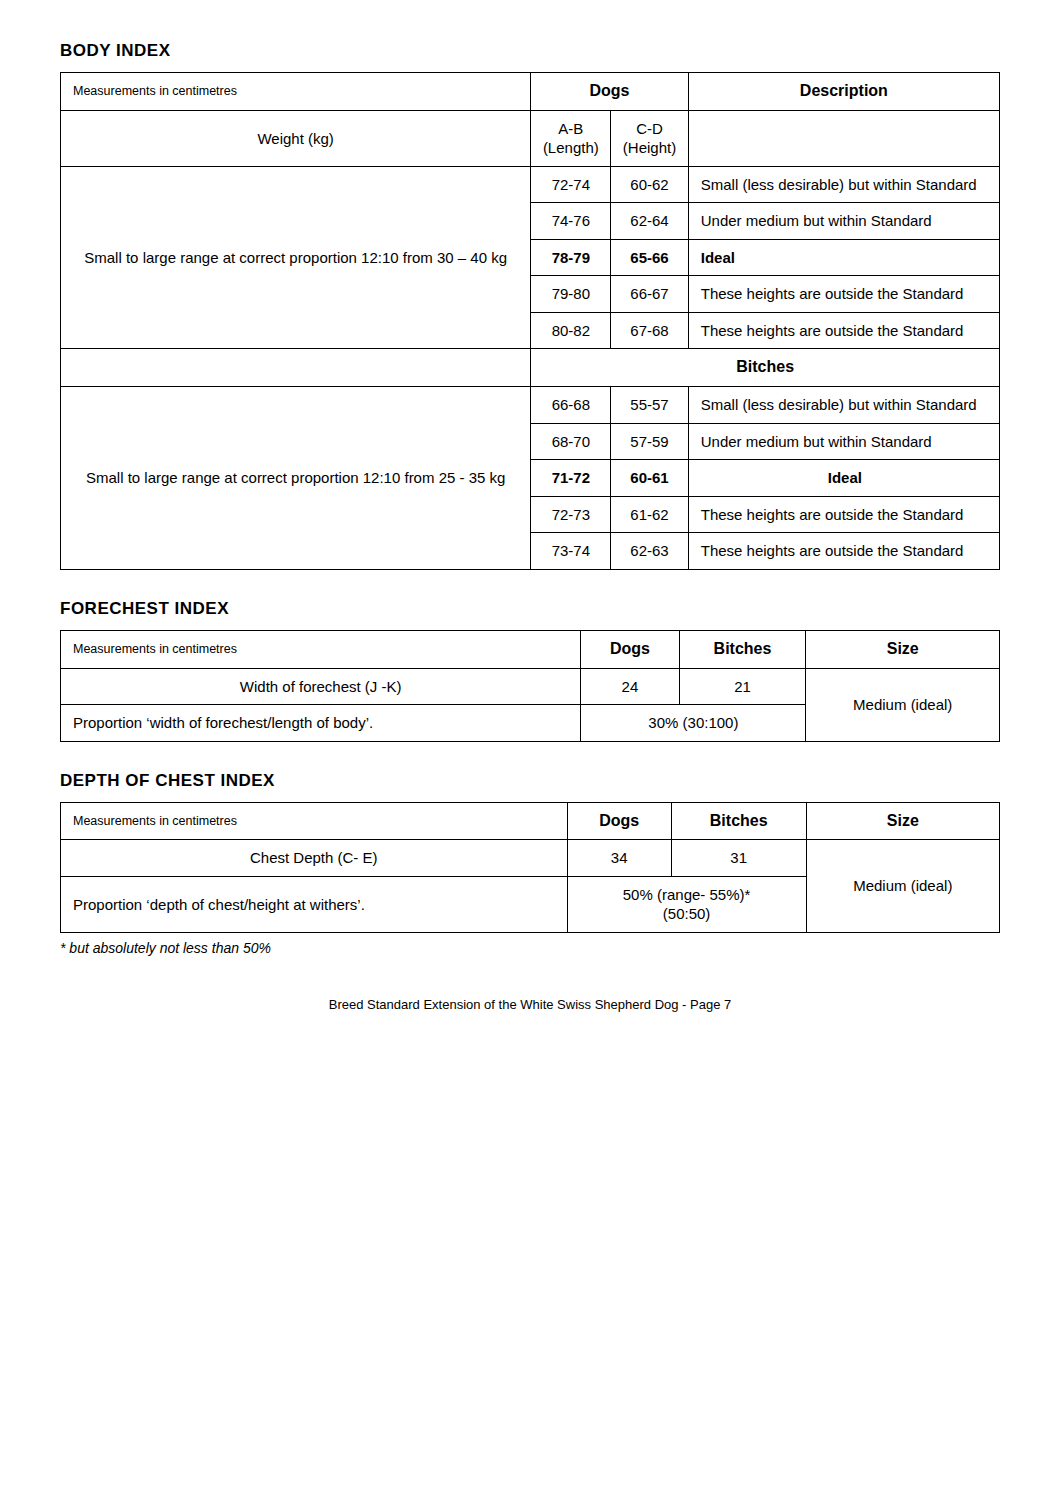BODY INDEX
| Measurements in centimetres | Dogs | Description |
| Weight (kg) | A-B (Length) | C-D (Height) | |
| Small to large range at correct proportion 12:10 from 30 – 40 kg | 72-74 | 60-62 | Small (less desirable) but within Standard |
| 74-76 | 62-64 | Under medium but within Standard |
| 78-79 | 65-66 | Ideal |
| 79-80 | 66-67 | These heights are outside the Standard |
| 80-82 | 67-68 | These heights are outside the Standard |
| | Bitches |
| Small to large range at correct proportion 12:10 from 25 - 35 kg | 66-68 | 55-57 | Small (less desirable) but within Standard |
| 68-70 | 57-59 | Under medium but within Standard |
| 71-72 | 60-61 | Ideal |
| 72-73 | 61-62 | These heights are outside the Standard |
| 73-74 | 62-63 | These heights are outside the Standard |
FORECHEST INDEX
| Measurements in centimetres | Dogs | Bitches | Size |
| Width of forechest (J -K) | 24 | 21 | Medium (ideal) |
| Proportion ‘width of forechest/length of body’. | 30% (30:100) |
DEPTH OF CHEST INDEX
| Measurements in centimetres | Dogs | Bitches | Size |
| Chest Depth (C- E) | 34 | 31 | Medium (ideal) |
| Proportion ‘depth of chest/height at withers’. | 50% (range- 55%)* (50:50) |
* but absolutely not less than 50%
Breed Standard Extension of the White Swiss Shepherd Dog - Page 7